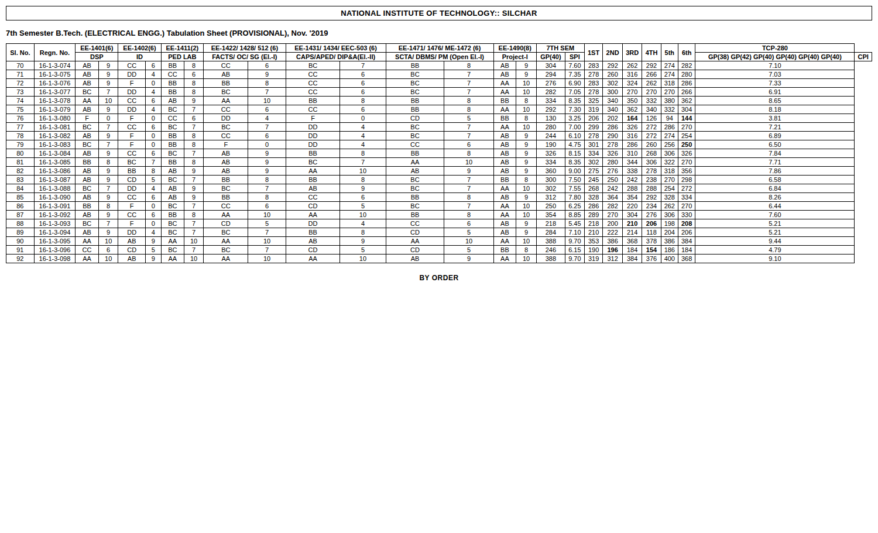NATIONAL INSTITUTE OF TECHNOLOGY:: SILCHAR
7th Semester B.Tech. (ELECTRICAL ENGG.) Tabulation Sheet (PROVISIONAL), Nov. '2019
| Sl. No. | Regn. No. | EE-1401(6) | EE-1402(6) | EE-1411(2) | EE-1422/ 1428/ 512 (6) | EE-1431/ 1434/ EEC-503 (6) | EE-1471/ 1476/ ME-1472 (6) | EE-1490(8) | 7TH SEM | 1ST | 2ND | 3RD | 4TH | 5th | 6th | TCP-280 |
| --- | --- | --- | --- | --- | --- | --- | --- | --- | --- | --- | --- | --- | --- | --- | --- | --- |
| DSP | ID | PED LAB | FACTS/ OC/ SG (El.-I) | CAPS/APED/ DIP&A(El.-II) | SCTA/ DBMS/ PM (Open El.-I) | Project-I | GP(40) | SPI |
| GP(38) GP(42) GP(40) GP(40) GP(40) GP(40) | CPI |
| 70 | 16-1-3-074 | AB | 9 | CC | 6 | BB | 8 | CC | 6 | BC | 7 | BB | 8 | AB | 9 | 304 | 7.60 | 283 | 292 | 262 | 292 | 274 | 282 | 7.10 |
| 71 | 16-1-3-075 | AB | 9 | DD | 4 | CC | 6 | AB | 9 | CC | 6 | BC | 7 | AB | 9 | 294 | 7.35 | 278 | 260 | 316 | 266 | 274 | 280 | 7.03 |
| 72 | 16-1-3-076 | AB | 9 | F | 0 | BB | 8 | BB | 8 | CC | 6 | BC | 7 | AA | 10 | 276 | 6.90 | 283 | 302 | 324 | 262 | 318 | 286 | 7.33 |
| 73 | 16-1-3-077 | BC | 7 | DD | 4 | BB | 8 | BC | 7 | CC | 6 | BC | 7 | AA | 10 | 282 | 7.05 | 278 | 300 | 270 | 270 | 270 | 266 | 6.91 |
| 74 | 16-1-3-078 | AA | 10 | CC | 6 | AB | 9 | AA | 10 | BB | 8 | BB | 8 | BB | 8 | 334 | 8.35 | 325 | 340 | 350 | 332 | 380 | 362 | 8.65 |
| 75 | 16-1-3-079 | AB | 9 | DD | 4 | BC | 7 | CC | 6 | CC | 6 | BB | 8 | AA | 10 | 292 | 7.30 | 319 | 340 | 362 | 340 | 332 | 304 | 8.18 |
| 76 | 16-1-3-080 | F | 0 | F | 0 | CC | 6 | DD | 4 | F | 0 | CD | 5 | BB | 8 | 130 | 3.25 | 206 | 202 | 164 | 126 | 94 | 144 | 3.81 |
| 77 | 16-1-3-081 | BC | 7 | CC | 6 | BC | 7 | BC | 7 | DD | 4 | BC | 7 | AA | 10 | 280 | 7.00 | 299 | 286 | 326 | 272 | 286 | 270 | 7.21 |
| 78 | 16-1-3-082 | AB | 9 | F | 0 | BB | 8 | CC | 6 | DD | 4 | BC | 7 | AB | 9 | 244 | 6.10 | 278 | 290 | 316 | 272 | 274 | 254 | 6.89 |
| 79 | 16-1-3-083 | BC | 7 | F | 0 | BB | 8 | F | 0 | DD | 4 | CC | 6 | AB | 9 | 190 | 4.75 | 301 | 278 | 286 | 260 | 256 | 250 | 6.50 |
| 80 | 16-1-3-084 | AB | 9 | CC | 6 | BC | 7 | AB | 9 | BB | 8 | BB | 8 | AB | 9 | 326 | 8.15 | 334 | 326 | 310 | 268 | 306 | 326 | 7.84 |
| 81 | 16-1-3-085 | BB | 8 | BC | 7 | BB | 8 | AB | 9 | BC | 7 | AA | 10 | AB | 9 | 334 | 8.35 | 302 | 280 | 344 | 306 | 322 | 270 | 7.71 |
| 82 | 16-1-3-086 | AB | 9 | BB | 8 | AB | 9 | AB | 9 | AA | 10 | AB | 9 | AB | 9 | 360 | 9.00 | 275 | 276 | 338 | 278 | 318 | 356 | 7.86 |
| 83 | 16-1-3-087 | AB | 9 | CD | 5 | BC | 7 | BB | 8 | BB | 8 | BC | 7 | BB | 8 | 300 | 7.50 | 245 | 250 | 242 | 238 | 270 | 298 | 6.58 |
| 84 | 16-1-3-088 | BC | 7 | DD | 4 | AB | 9 | BC | 7 | AB | 9 | BC | 7 | AA | 10 | 302 | 7.55 | 268 | 242 | 288 | 288 | 254 | 272 | 6.84 |
| 85 | 16-1-3-090 | AB | 9 | CC | 6 | AB | 9 | BB | 8 | CC | 6 | BB | 8 | AB | 9 | 312 | 7.80 | 328 | 364 | 354 | 292 | 328 | 334 | 8.26 |
| 86 | 16-1-3-091 | BB | 8 | F | 0 | BC | 7 | CC | 6 | CD | 5 | BC | 7 | AA | 10 | 250 | 6.25 | 286 | 282 | 220 | 234 | 262 | 270 | 6.44 |
| 87 | 16-1-3-092 | AB | 9 | CC | 6 | BB | 8 | AA | 10 | AA | 10 | BB | 8 | AA | 10 | 354 | 8.85 | 289 | 270 | 304 | 276 | 306 | 330 | 7.60 |
| 88 | 16-1-3-093 | BC | 7 | F | 0 | BC | 7 | CD | 5 | DD | 4 | CC | 6 | AB | 9 | 218 | 5.45 | 218 | 200 | 210 | 206 | 198 | 208 | 5.21 |
| 89 | 16-1-3-094 | AB | 9 | DD | 4 | BC | 7 | BC | 7 | BB | 8 | CD | 5 | AB | 9 | 284 | 7.10 | 210 | 222 | 214 | 118 | 204 | 206 | 5.21 |
| 90 | 16-1-3-095 | AA | 10 | AB | 9 | AA | 10 | AA | 10 | AB | 9 | AA | 10 | AA | 10 | 388 | 9.70 | 353 | 386 | 368 | 378 | 386 | 384 | 9.44 |
| 91 | 16-1-3-096 | CC | 6 | CD | 5 | BC | 7 | BC | 7 | CD | 5 | CD | 5 | BB | 8 | 246 | 6.15 | 190 | 196 | 184 | 154 | 186 | 184 | 4.79 |
| 92 | 16-1-3-098 | AA | 10 | AB | 9 | AA | 10 | AA | 10 | AA | 10 | AB | 9 | AA | 10 | 388 | 9.70 | 319 | 312 | 384 | 376 | 400 | 368 | 9.10 |
BY ORDER